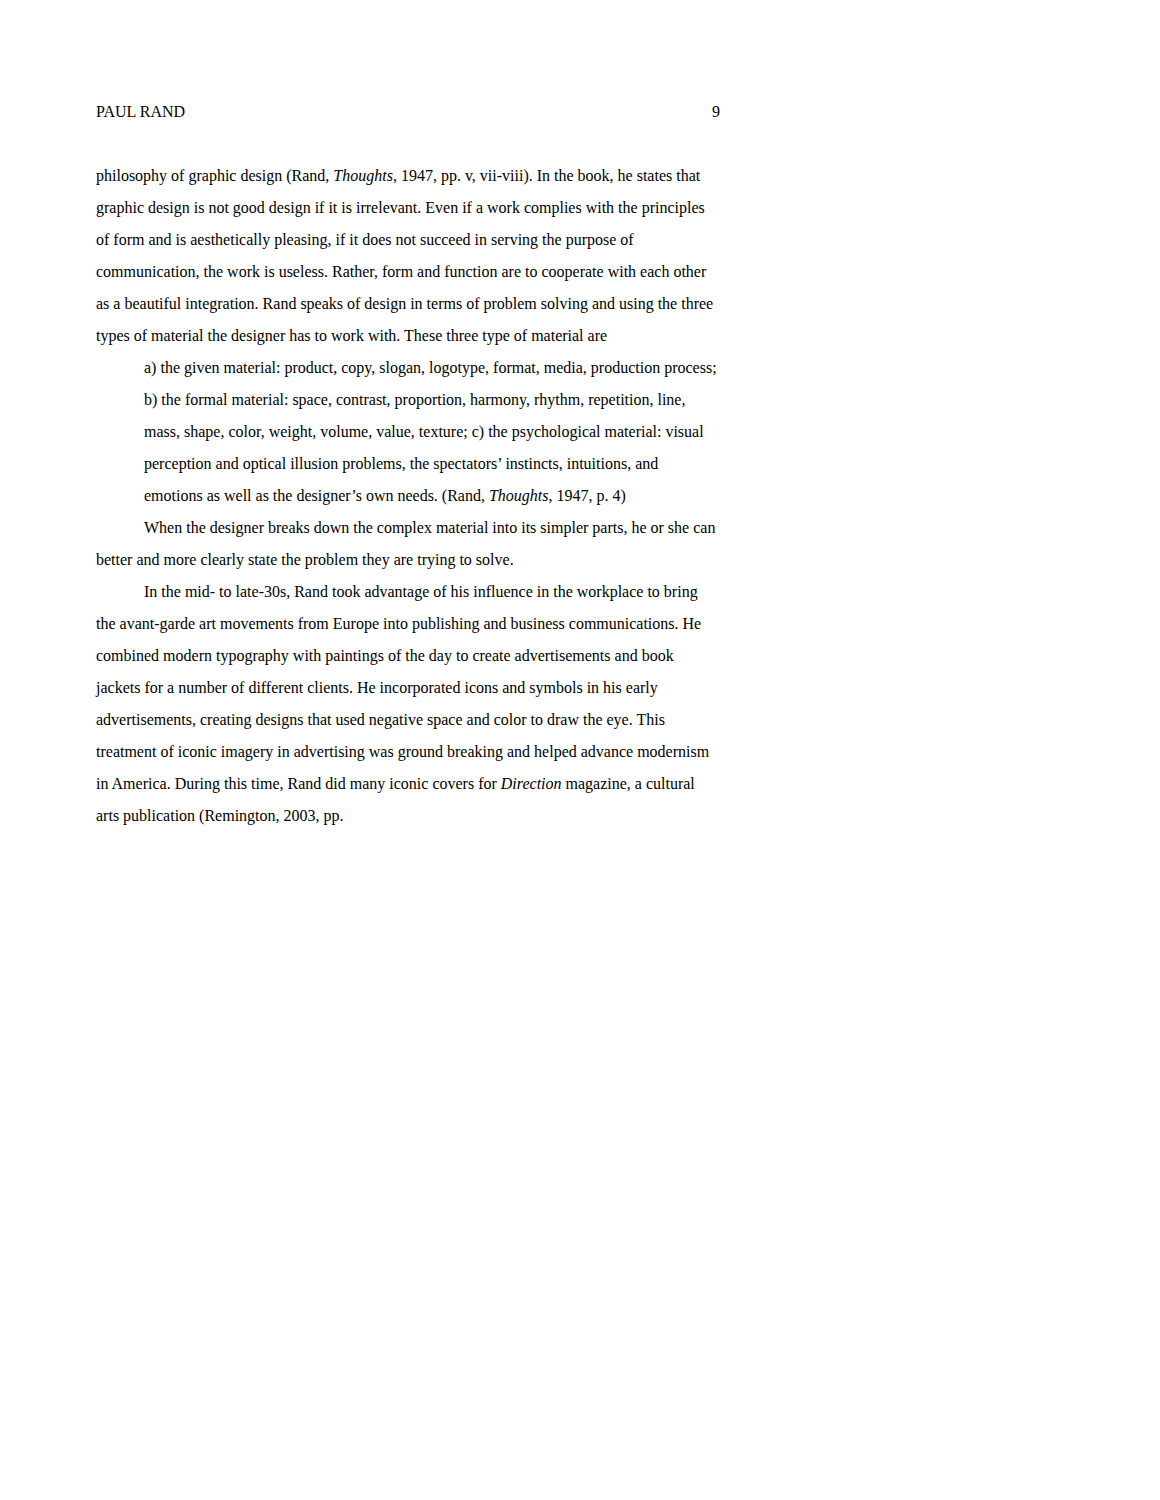Paul Rand 9
philosophy of graphic design (Rand, Thoughts, 1947, pp. v, vii-viii). In the book, he states that graphic design is not good design if it is irrelevant. Even if a work complies with the principles of form and is aesthetically pleasing, if it does not succeed in serving the purpose of communication, the work is useless. Rather, form and function are to cooperate with each other as a beautiful integration. Rand speaks of design in terms of problem solving and using the three types of material the designer has to work with. These three type of material are
a) the given material: product, copy, slogan, logotype, format, media, production process; b) the formal material: space, contrast, proportion, harmony, rhythm, repetition, line, mass, shape, color, weight, volume, value, texture; c) the psychological material: visual perception and optical illusion problems, the spectators’ instincts, intuitions, and emotions as well as the designer’s own needs. (Rand, Thoughts, 1947, p. 4)
When the designer breaks down the complex material into its simpler parts, he or she can better and more clearly state the problem they are trying to solve.
In the mid- to late-30s, Rand took advantage of his influence in the workplace to bring the avant-garde art movements from Europe into publishing and business communications. He combined modern typography with paintings of the day to create advertisements and book jackets for a number of different clients. He incorporated icons and symbols in his early advertisements, creating designs that used negative space and color to draw the eye. This treatment of iconic imagery in advertising was ground breaking and helped advance modernism in America. During this time, Rand did many iconic covers for Direction magazine, a cultural arts publication (Remington, 2003, pp.